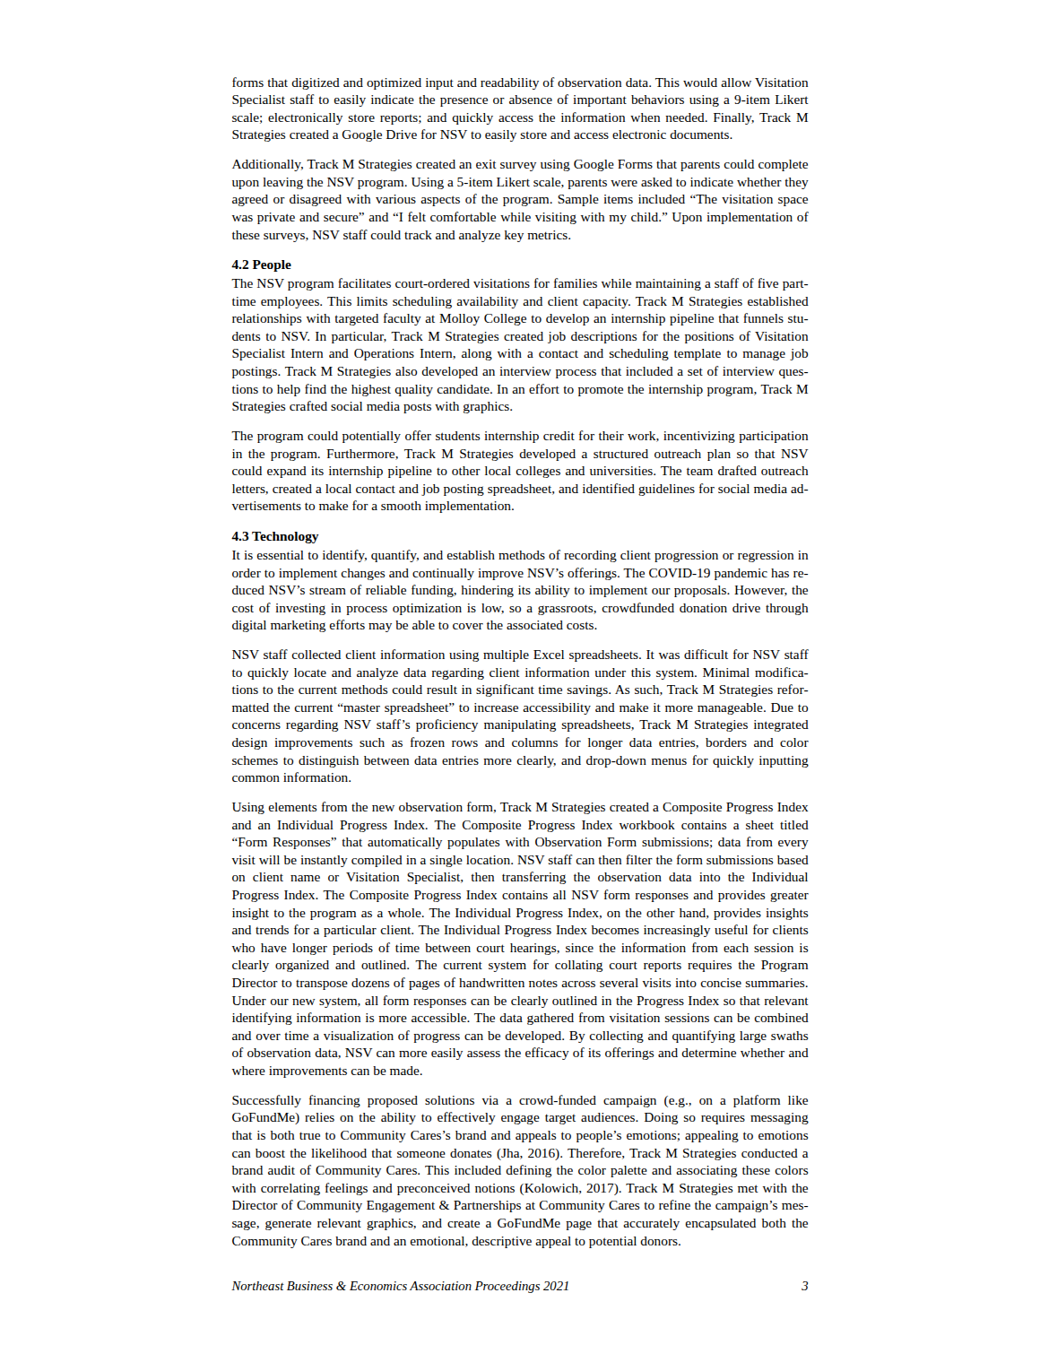forms that digitized and optimized input and readability of observation data. This would allow Visitation Specialist staff to easily indicate the presence or absence of important behaviors using a 9-item Likert scale; electronically store reports; and quickly access the information when needed. Finally, Track M Strategies created a Google Drive for NSV to easily store and access electronic documents.
Additionally, Track M Strategies created an exit survey using Google Forms that parents could complete upon leaving the NSV program. Using a 5-item Likert scale, parents were asked to indicate whether they agreed or disagreed with various aspects of the program. Sample items included “The visitation space was private and secure” and “I felt comfortable while visiting with my child.” Upon implementation of these surveys, NSV staff could track and analyze key metrics.
4.2 People
The NSV program facilitates court-ordered visitations for families while maintaining a staff of five part-time employees. This limits scheduling availability and client capacity. Track M Strategies established relationships with targeted faculty at Molloy College to develop an internship pipeline that funnels students to NSV. In particular, Track M Strategies created job descriptions for the positions of Visitation Specialist Intern and Operations Intern, along with a contact and scheduling template to manage job postings. Track M Strategies also developed an interview process that included a set of interview questions to help find the highest quality candidate. In an effort to promote the internship program, Track M Strategies crafted social media posts with graphics.
The program could potentially offer students internship credit for their work, incentivizing participation in the program. Furthermore, Track M Strategies developed a structured outreach plan so that NSV could expand its internship pipeline to other local colleges and universities. The team drafted outreach letters, created a local contact and job posting spreadsheet, and identified guidelines for social media advertisements to make for a smooth implementation.
4.3 Technology
It is essential to identify, quantify, and establish methods of recording client progression or regression in order to implement changes and continually improve NSV’s offerings. The COVID-19 pandemic has reduced NSV’s stream of reliable funding, hindering its ability to implement our proposals. However, the cost of investing in process optimization is low, so a grassroots, crowdfunded donation drive through digital marketing efforts may be able to cover the associated costs.
NSV staff collected client information using multiple Excel spreadsheets. It was difficult for NSV staff to quickly locate and analyze data regarding client information under this system. Minimal modifications to the current methods could result in significant time savings. As such, Track M Strategies reformatted the current “master spreadsheet” to increase accessibility and make it more manageable. Due to concerns regarding NSV staff’s proficiency manipulating spreadsheets, Track M Strategies integrated design improvements such as frozen rows and columns for longer data entries, borders and color schemes to distinguish between data entries more clearly, and drop-down menus for quickly inputting common information.
Using elements from the new observation form, Track M Strategies created a Composite Progress Index and an Individual Progress Index. The Composite Progress Index workbook contains a sheet titled “Form Responses” that automatically populates with Observation Form submissions; data from every visit will be instantly compiled in a single location. NSV staff can then filter the form submissions based on client name or Visitation Specialist, then transferring the observation data into the Individual Progress Index. The Composite Progress Index contains all NSV form responses and provides greater insight to the program as a whole. The Individual Progress Index, on the other hand, provides insights and trends for a particular client. The Individual Progress Index becomes increasingly useful for clients who have longer periods of time between court hearings, since the information from each session is clearly organized and outlined. The current system for collating court reports requires the Program Director to transpose dozens of pages of handwritten notes across several visits into concise summaries. Under our new system, all form responses can be clearly outlined in the Progress Index so that relevant identifying information is more accessible. The data gathered from visitation sessions can be combined and over time a visualization of progress can be developed. By collecting and quantifying large swaths of observation data, NSV can more easily assess the efficacy of its offerings and determine whether and where improvements can be made.
Successfully financing proposed solutions via a crowd-funded campaign (e.g., on a platform like GoFundMe) relies on the ability to effectively engage target audiences. Doing so requires messaging that is both true to Community Cares’s brand and appeals to people’s emotions; appealing to emotions can boost the likelihood that someone donates (Jha, 2016). Therefore, Track M Strategies conducted a brand audit of Community Cares. This included defining the color palette and associating these colors with correlating feelings and preconceived notions (Kolowich, 2017). Track M Strategies met with the Director of Community Engagement & Partnerships at Community Cares to refine the campaign’s message, generate relevant graphics, and create a GoFundMe page that accurately encapsulated both the Community Cares brand and an emotional, descriptive appeal to potential donors.
Northeast Business & Economics Association Proceedings 2021 3